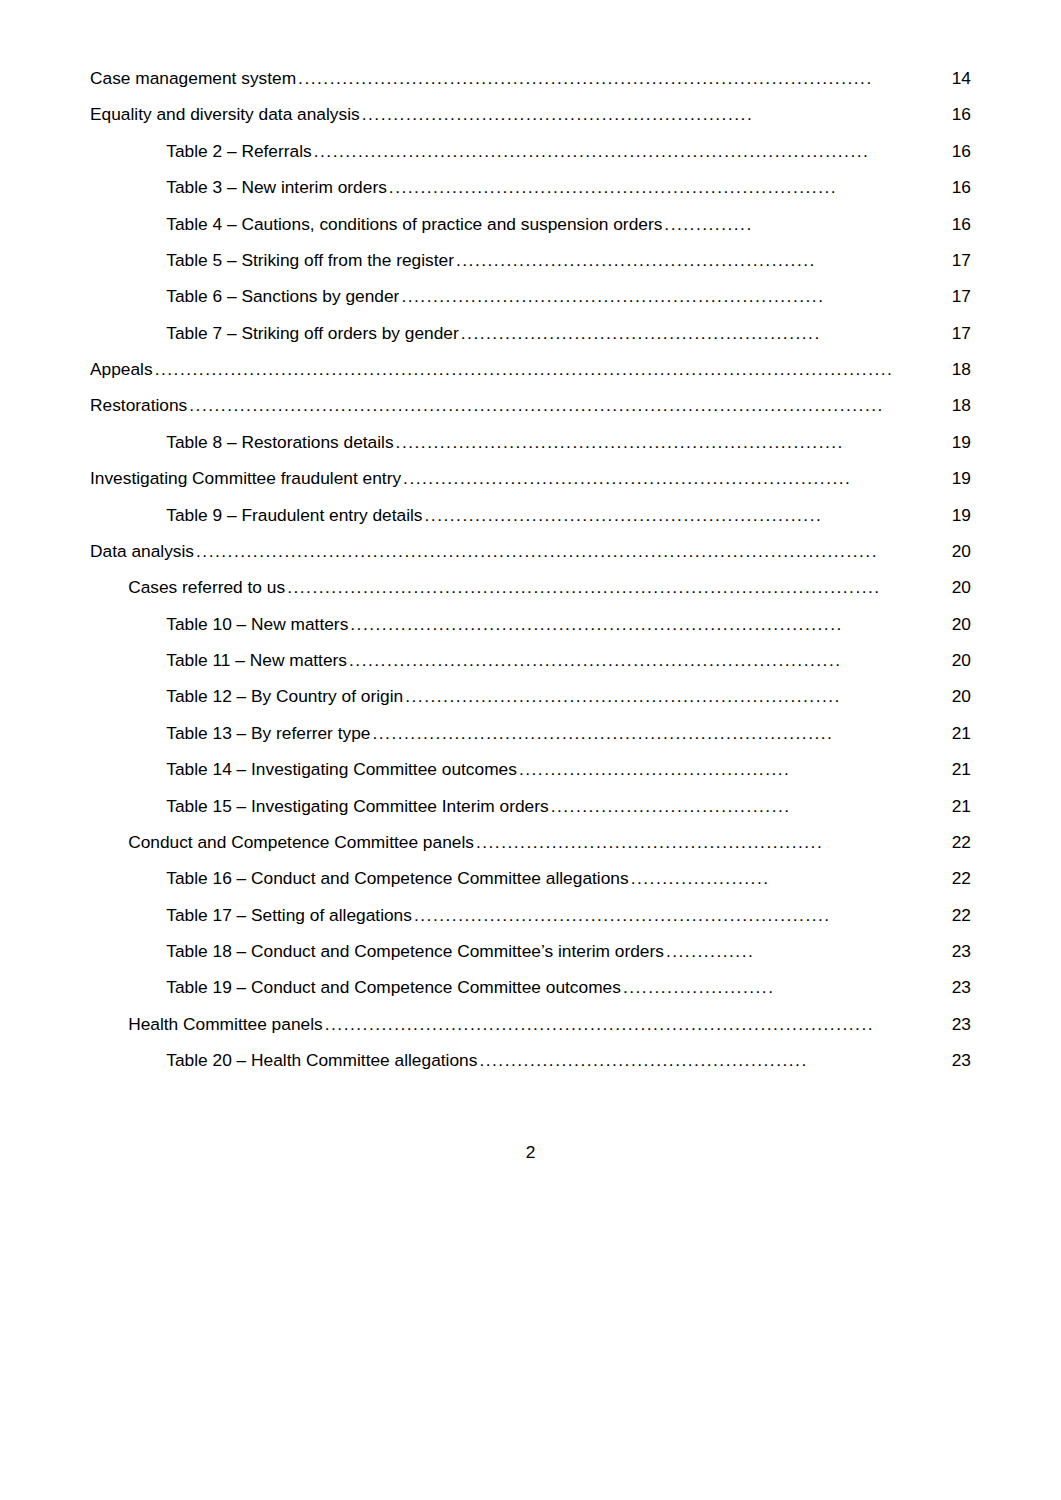Case management system........................................................................................... 14
Equality and diversity data analysis.............................................................. 16
Table 2 – Referrals........................................................................................ 16
Table 3 – New interim orders....................................................................... 16
Table 4 – Cautions, conditions of practice and suspension orders.............. 16
Table 5 – Striking off from the register......................................................... 17
Table 6 – Sanctions by gender................................................................... 17
Table 7 – Striking off orders by gender......................................................... 17
Appeals..................................................................................................................... 18
Restorations.............................................................................................................. 18
Table 8 – Restorations details....................................................................... 19
Investigating Committee fraudulent entry....................................................................... 19
Table 9 – Fraudulent entry details............................................................... 19
Data analysis............................................................................................................ 20
Cases referred to us.............................................................................................. 20
Table 10 – New matters.............................................................................. 20
Table 11 – New matters.............................................................................. 20
Table 12 – By Country of origin..................................................................... 20
Table 13 – By referrer type......................................................................... 21
Table 14 – Investigating Committee outcomes........................................... 21
Table 15 – Investigating Committee Interim orders...................................... 21
Conduct and Competence Committee panels....................................................... 22
Table 16 – Conduct and Competence Committee allegations...................... 22
Table 17 – Setting of allegations.................................................................. 22
Table 18 – Conduct and Competence Committee’s interim orders.............. 23
Table 19 – Conduct and Competence Committee outcomes........................ 23
Health Committee panels....................................................................................... 23
Table 20 – Health Committee allegations.................................................... 23
2